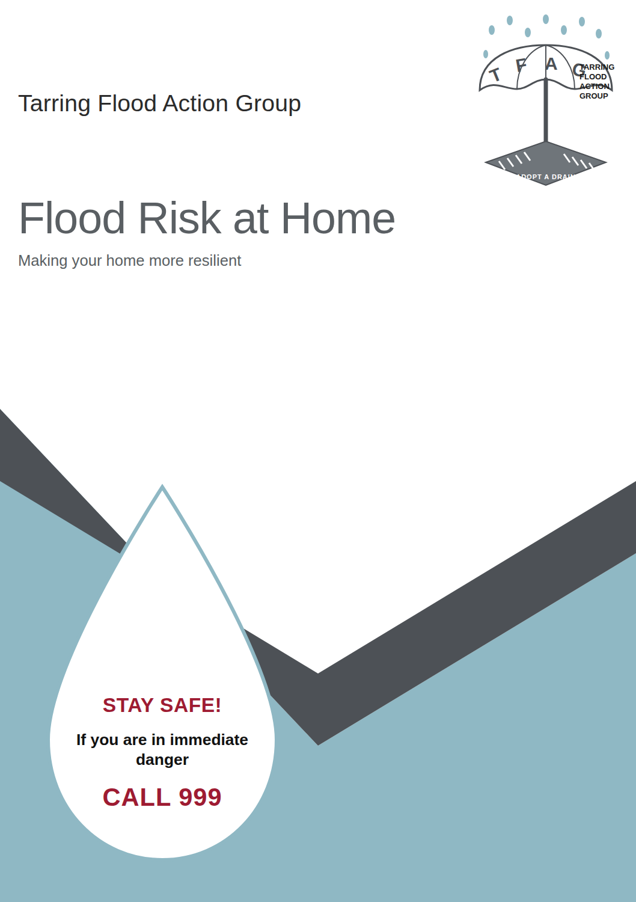Tarring Flood Action Group
Tarring Flood Action Group logo T F A G TARRING FLOOD ACTION GROUP ADOPT A DRAIN
Flood Risk at Home
Making your home more resilient
STAY SAFE!
If you are in immediate danger
CALL 999